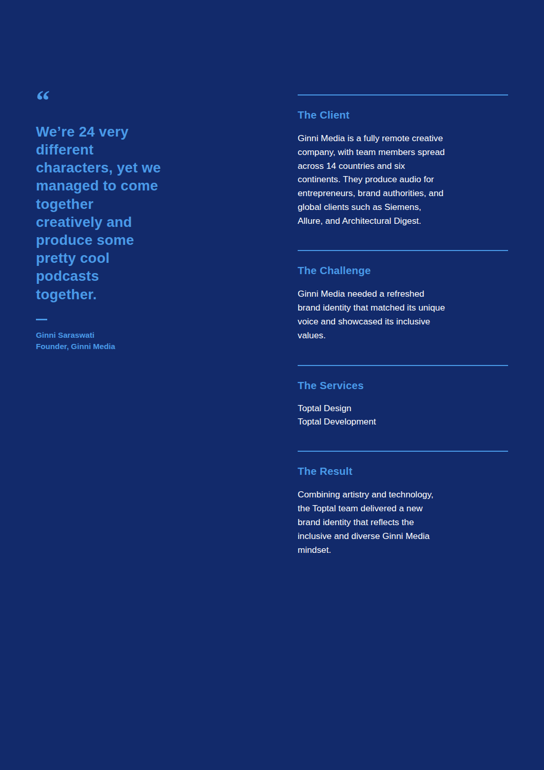“
We’re 24 very different characters, yet we managed to come together creatively and produce some pretty cool podcasts together.
Ginni Saraswati
Founder, Ginni Media
The Client
Ginni Media is a fully remote creative company, with team members spread across 14 countries and six continents. They produce audio for entrepreneurs, brand authorities, and global clients such as Siemens, Allure, and Architectural Digest.
The Challenge
Ginni Media needed a refreshed brand identity that matched its unique voice and showcased its inclusive values.
The Services
Toptal Design
Toptal Development
The Result
Combining artistry and technology, the Toptal team delivered a new brand identity that reflects the inclusive and diverse Ginni Media mindset.